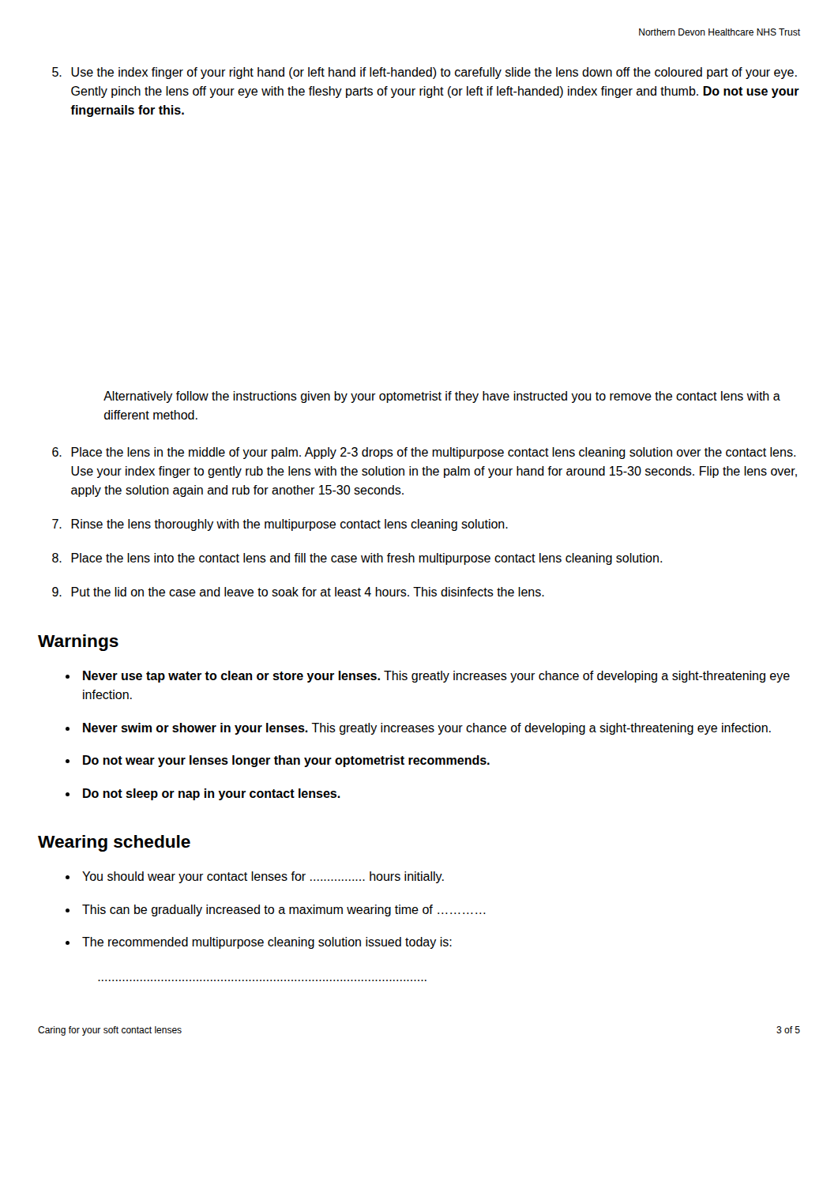Northern Devon Healthcare NHS Trust
Use the index finger of your right hand (or left hand if left-handed) to carefully slide the lens down off the coloured part of your eye. Gently pinch the lens off your eye with the fleshy parts of your right (or left if left-handed) index finger and thumb. Do not use your fingernails for this.
Alternatively follow the instructions given by your optometrist if they have instructed you to remove the contact lens with a different method.
Place the lens in the middle of your palm. Apply 2-3 drops of the multipurpose contact lens cleaning solution over the contact lens. Use your index finger to gently rub the lens with the solution in the palm of your hand for around 15-30 seconds. Flip the lens over, apply the solution again and rub for another 15-30 seconds.
Rinse the lens thoroughly with the multipurpose contact lens cleaning solution.
Place the lens into the contact lens and fill the case with fresh multipurpose contact lens cleaning solution.
Put the lid on the case and leave to soak for at least 4 hours. This disinfects the lens.
Warnings
Never use tap water to clean or store your lenses. This greatly increases your chance of developing a sight-threatening eye infection.
Never swim or shower in your lenses. This greatly increases your chance of developing a sight-threatening eye infection.
Do not wear your lenses longer than your optometrist recommends.
Do not sleep or nap in your contact lenses.
Wearing schedule
You should wear your contact lenses for ................ hours initially.
This can be gradually increased to a maximum wearing time of …………
The recommended multipurpose cleaning solution issued today is: ..............................................................................................
Caring for your soft contact lenses 3 of 5